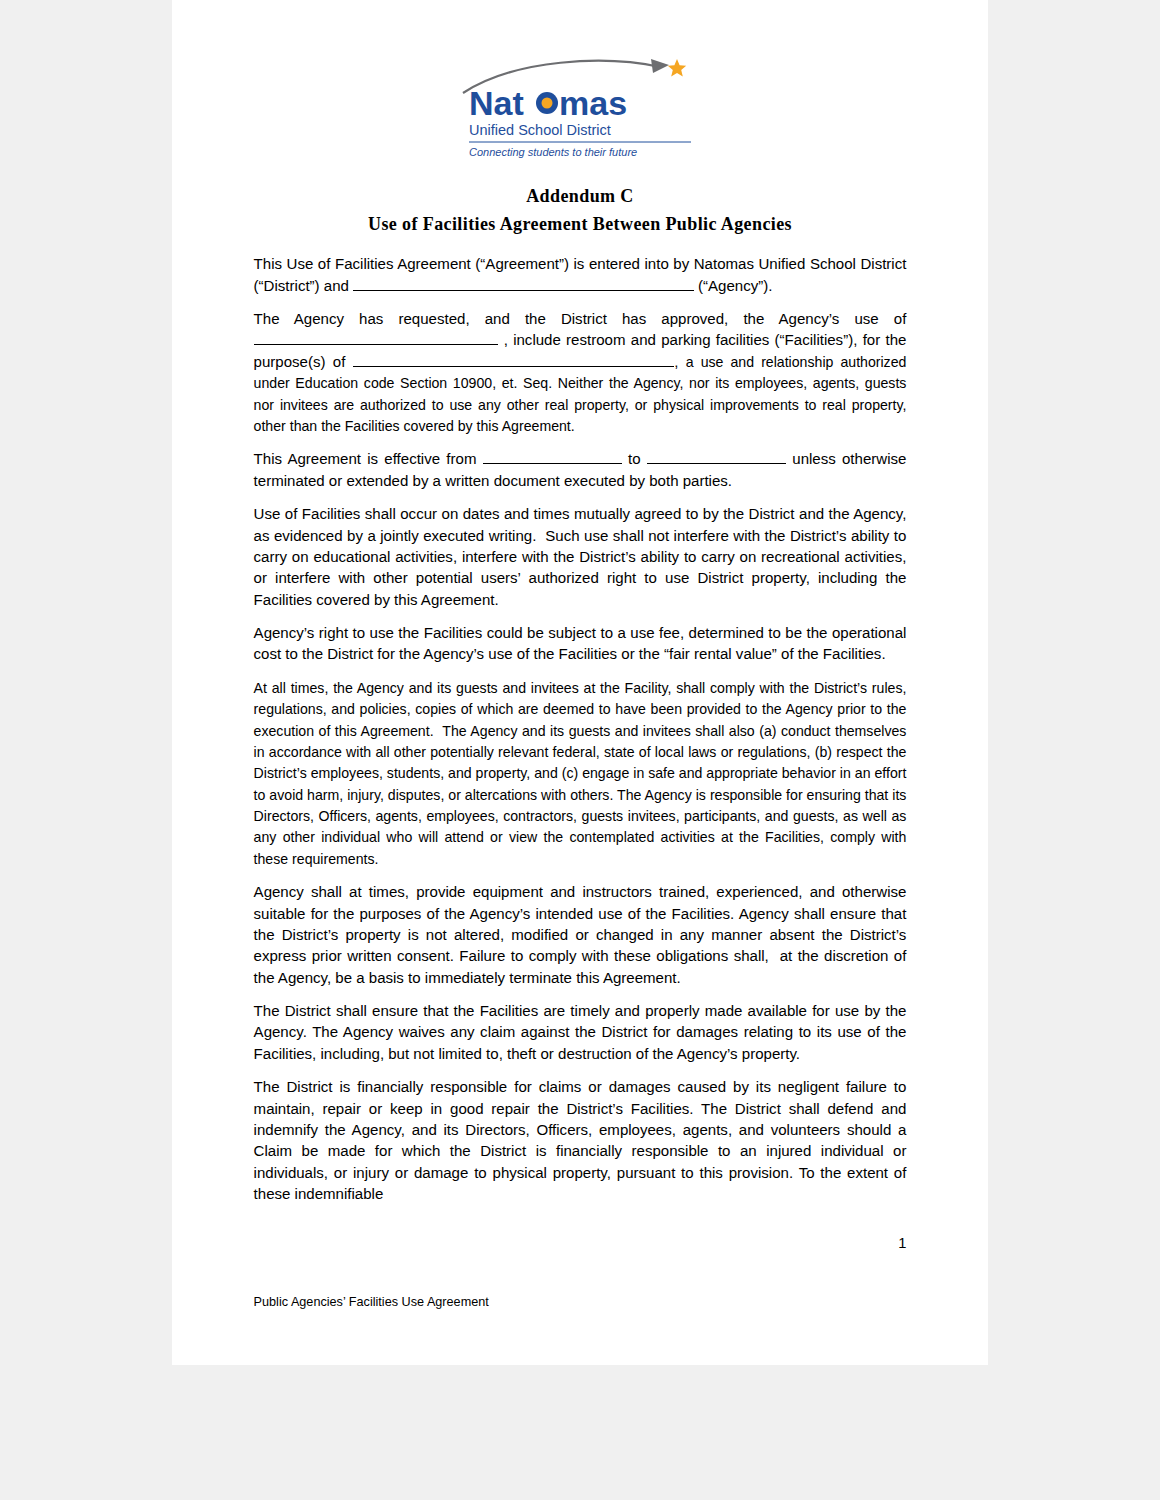Nat mas Unified School District Connecting students to their future
Addendum C
Use of Facilities Agreement Between Public Agencies
This Use of Facilities Agreement (“Agreement”) is entered into by Natomas Unified School District (“District”) and (“Agency”).
The Agency has requested, and the District has approved, the Agency’s use of , include restroom and parking facilities (“Facilities”), for the purpose(s) of , a use and relationship authorized under Education code Section 10900, et. Seq. Neither the Agency, nor its employees, agents, guests nor invitees are authorized to use any other real property, or physical improvements to real property, other than the Facilities covered by this Agreement.
This Agreement is effective from to unless otherwise terminated or extended by a written document executed by both parties.
Use of Facilities shall occur on dates and times mutually agreed to by the District and the Agency, as evidenced by a jointly executed writing. Such use shall not interfere with the District’s ability to carry on educational activities, interfere with the District’s ability to carry on recreational activities, or interfere with other potential users’ authorized right to use District property, including the Facilities covered by this Agreement.
Agency’s right to use the Facilities could be subject to a use fee, determined to be the operational cost to the District for the Agency’s use of the Facilities or the “fair rental value” of the Facilities.
At all times, the Agency and its guests and invitees at the Facility, shall comply with the District’s rules, regulations, and policies, copies of which are deemed to have been provided to the Agency prior to the execution of this Agreement. The Agency and its guests and invitees shall also (a) conduct themselves in accordance with all other potentially relevant federal, state of local laws or regulations, (b) respect the District’s employees, students, and property, and (c) engage in safe and appropriate behavior in an effort to avoid harm, injury, disputes, or altercations with others. The Agency is responsible for ensuring that its Directors, Officers, agents, employees, contractors, guests invitees, participants, and guests, as well as any other individual who will attend or view the contemplated activities at the Facilities, comply with these requirements.
Agency shall at times, provide equipment and instructors trained, experienced, and otherwise suitable for the purposes of the Agency’s intended use of the Facilities. Agency shall ensure that the District’s property is not altered, modified or changed in any manner absent the District’s express prior written consent. Failure to comply with these obligations shall, at the discretion of the Agency, be a basis to immediately terminate this Agreement.
The District shall ensure that the Facilities are timely and properly made available for use by the Agency. The Agency waives any claim against the District for damages relating to its use of the Facilities, including, but not limited to, theft or destruction of the Agency’s property.
The District is financially responsible for claims or damages caused by its negligent failure to maintain, repair or keep in good repair the District’s Facilities. The District shall defend and indemnify the Agency, and its Directors, Officers, employees, agents, and volunteers should a Claim be made for which the District is financially responsible to an injured individual or individuals, or injury or damage to physical property, pursuant to this provision. To the extent of these indemnifiable
1
Public Agencies’ Facilities Use Agreement